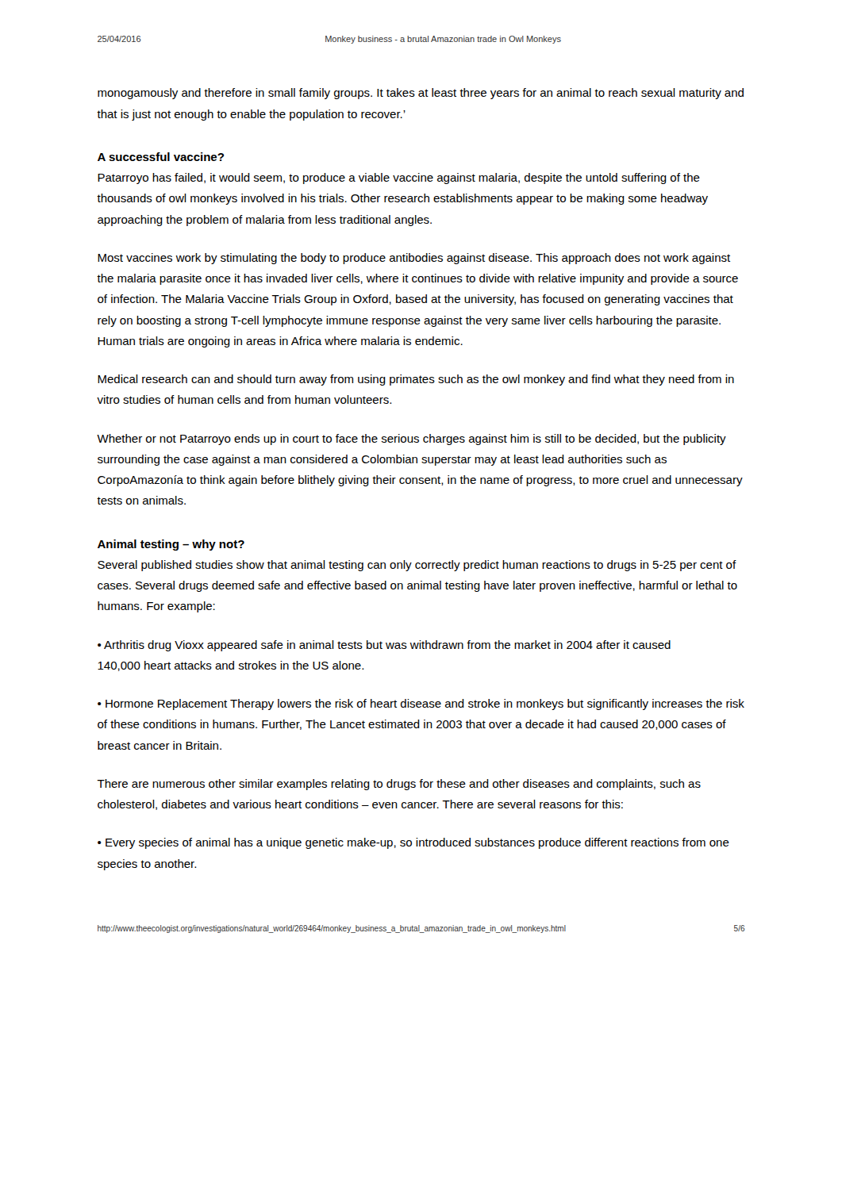25/04/2016 Monkey business - a brutal Amazonian trade in Owl Monkeys
monogamously and therefore in small family groups. It takes at least three years for an animal to reach sexual maturity and that is just not enough to enable the population to recover.’
A successful vaccine?
Patarroyo has failed, it would seem, to produce a viable vaccine against malaria, despite the untold suffering of the thousands of owl monkeys involved in his trials. Other research establishments appear to be making some headway approaching the problem of malaria from less traditional angles.
Most vaccines work by stimulating the body to produce antibodies against disease. This approach does not work against the malaria parasite once it has invaded liver cells, where it continues to divide with relative impunity and provide a source of infection. The Malaria Vaccine Trials Group in Oxford, based at the university, has focused on generating vaccines that rely on boosting a strong T-cell lymphocyte immune response against the very same liver cells harbouring the parasite. Human trials are ongoing in areas in Africa where malaria is endemic.
Medical research can and should turn away from using primates such as the owl monkey and find what they need from in vitro studies of human cells and from human volunteers.
Whether or not Patarroyo ends up in court to face the serious charges against him is still to be decided, but the publicity surrounding the case against a man considered a Colombian superstar may at least lead authorities such as CorpoAmazonía to think again before blithely giving their consent, in the name of progress, to more cruel and unnecessary tests on animals.
Animal testing – why not?
Several published studies show that animal testing can only correctly predict human reactions to drugs in 5-25 per cent of cases. Several drugs deemed safe and effective based on animal testing have later proven ineffective, harmful or lethal to humans. For example:
• Arthritis drug Vioxx appeared safe in animal tests but was withdrawn from the market in 2004 after it caused
140,000 heart attacks and strokes in the US alone.
• Hormone Replacement Therapy lowers the risk of heart disease and stroke in monkeys but significantly increases the risk of these conditions in humans. Further, The Lancet estimated in 2003 that over a decade it had caused 20,000 cases of breast cancer in Britain.
There are numerous other similar examples relating to drugs for these and other diseases and complaints, such as cholesterol, diabetes and various heart conditions – even cancer. There are several reasons for this:
• Every species of animal has a unique genetic make-up, so introduced substances produce different reactions from one species to another.
http://www.theecologist.org/investigations/natural_world/269464/monkey_business_a_brutal_amazonian_trade_in_owl_monkeys.html 5/6